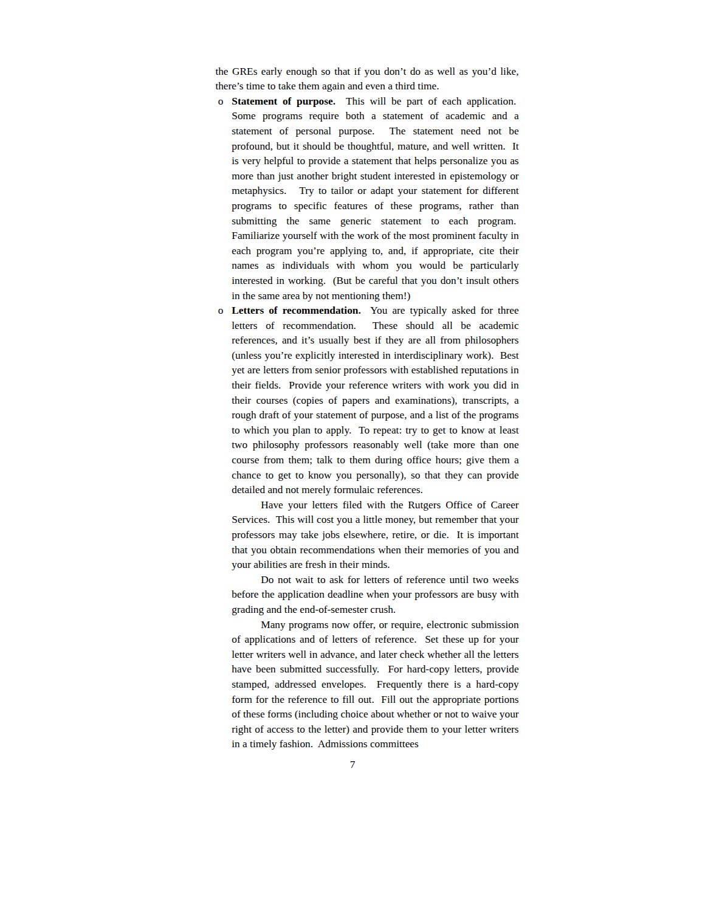the GREs early enough so that if you don’t do as well as you’d like, there’s time to take them again and even a third time.
Statement of purpose. This will be part of each application. Some programs require both a statement of academic and a statement of personal purpose. The statement need not be profound, but it should be thoughtful, mature, and well written. It is very helpful to provide a statement that helps personalize you as more than just another bright student interested in epistemology or metaphysics. Try to tailor or adapt your statement for different programs to specific features of these programs, rather than submitting the same generic statement to each program. Familiarize yourself with the work of the most prominent faculty in each program you’re applying to, and, if appropriate, cite their names as individuals with whom you would be particularly interested in working. (But be careful that you don’t insult others in the same area by not mentioning them!)
Letters of recommendation. You are typically asked for three letters of recommendation. These should all be academic references, and it’s usually best if they are all from philosophers (unless you’re explicitly interested in interdisciplinary work). Best yet are letters from senior professors with established reputations in their fields. Provide your reference writers with work you did in their courses (copies of papers and examinations), transcripts, a rough draft of your statement of purpose, and a list of the programs to which you plan to apply. To repeat: try to get to know at least two philosophy professors reasonably well (take more than one course from them; talk to them during office hours; give them a chance to get to know you personally), so that they can provide detailed and not merely formulaic references.
Have your letters filed with the Rutgers Office of Career Services. This will cost you a little money, but remember that your professors may take jobs elsewhere, retire, or die. It is important that you obtain recommendations when their memories of you and your abilities are fresh in their minds.
Do not wait to ask for letters of reference until two weeks before the application deadline when your professors are busy with grading and the end-of-semester crush.
Many programs now offer, or require, electronic submission of applications and of letters of reference. Set these up for your letter writers well in advance, and later check whether all the letters have been submitted successfully. For hard-copy letters, provide stamped, addressed envelopes. Frequently there is a hard-copy form for the reference to fill out. Fill out the appropriate portions of these forms (including choice about whether or not to waive your right of access to the letter) and provide them to your letter writers in a timely fashion. Admissions committees
7